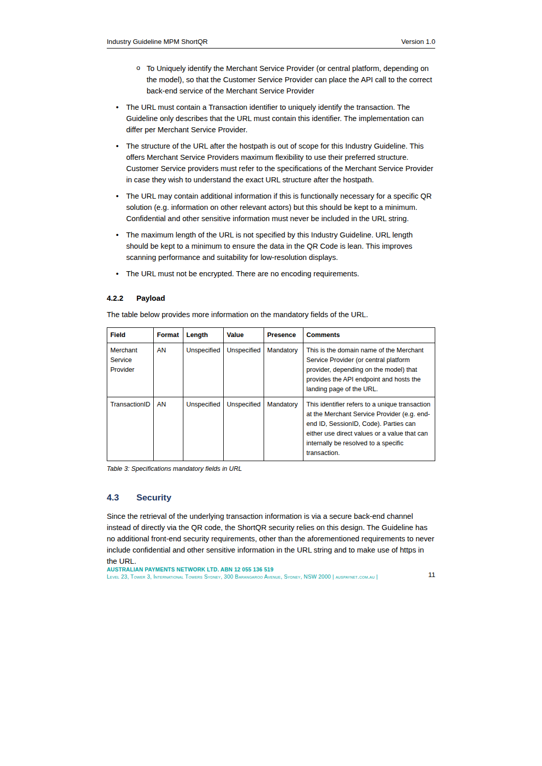Industry Guideline MPM ShortQR
Version 1.0
To Uniquely identify the Merchant Service Provider (or central platform, depending on the model), so that the Customer Service Provider can place the API call to the correct back-end service of the Merchant Service Provider
The URL must contain a Transaction identifier to uniquely identify the transaction. The Guideline only describes that the URL must contain this identifier. The implementation can differ per Merchant Service Provider.
The structure of the URL after the hostpath is out of scope for this Industry Guideline. This offers Merchant Service Providers maximum flexibility to use their preferred structure. Customer Service providers must refer to the specifications of the Merchant Service Provider in case they wish to understand the exact URL structure after the hostpath.
The URL may contain additional information if this is functionally necessary for a specific QR solution (e.g. information on other relevant actors) but this should be kept to a minimum. Confidential and other sensitive information must never be included in the URL string.
The maximum length of the URL is not specified by this Industry Guideline. URL length should be kept to a minimum to ensure the data in the QR Code is lean. This improves scanning performance and suitability for low-resolution displays.
The URL must not be encrypted. There are no encoding requirements.
4.2.2 Payload
The table below provides more information on the mandatory fields of the URL.
| Field | Format | Length | Value | Presence | Comments |
| --- | --- | --- | --- | --- | --- |
| Merchant Service Provider | AN | Unspecified | Unspecified | Mandatory | This is the domain name of the Merchant Service Provider (or central platform provider, depending on the model) that provides the API endpoint and hosts the landing page of the URL. |
| TransactionID | AN | Unspecified | Unspecified | Mandatory | This identifier refers to a unique transaction at the Merchant Service Provider (e.g. end-end ID, SessionID, Code). Parties can either use direct values or a value that can internally be resolved to a specific transaction. |
Table 3: Specifications mandatory fields in URL
4.3 Security
Since the retrieval of the underlying transaction information is via a secure back-end channel instead of directly via the QR code, the ShortQR security relies on this design. The Guideline has no additional front-end security requirements, other than the aforementioned requirements to never include confidential and other sensitive information in the URL string and to make use of https in the URL.
AUSTRALIAN PAYMENTS NETWORK LTD. ABN 12 055 136 519
Level 23, Tower 3, International Towers Sydney, 300 Barangaroo Avenue, Sydney, NSW 2000 | auspaynet.com.au |
11